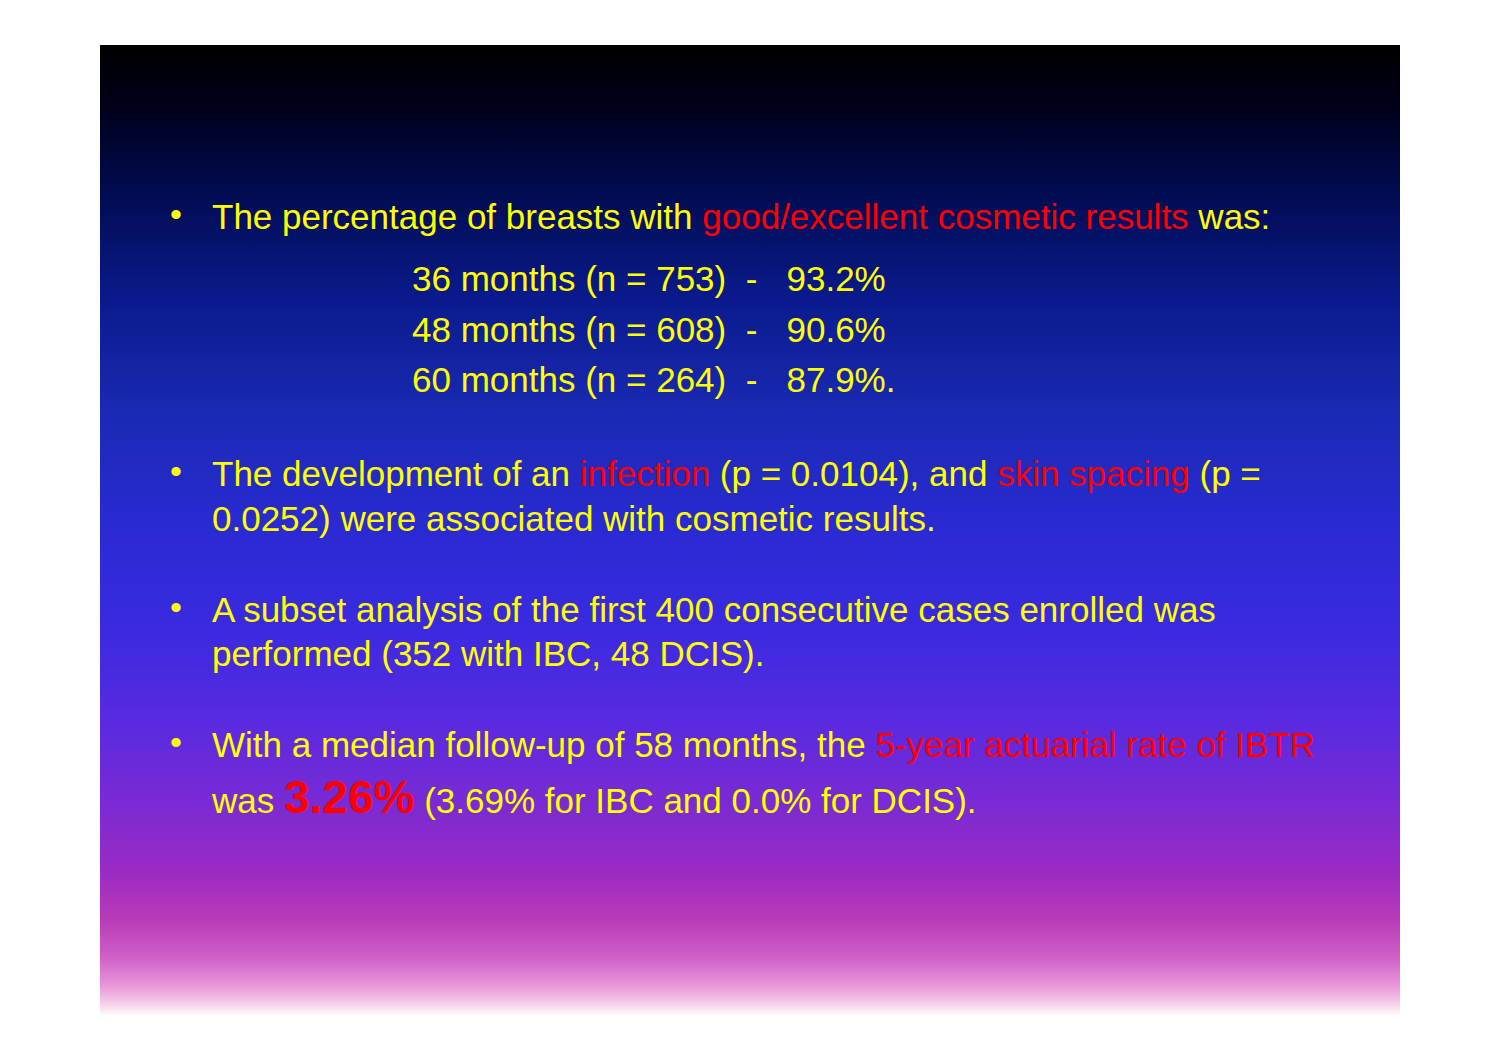The percentage of breasts with good/excellent cosmetic results was:
36 months (n = 753) - 93.2% 48 months (n = 608) - 90.6% 60 months (n = 264) - 87.9%.
The development of an infection (p = 0.0104), and skin spacing (p = 0.0252) were associated with cosmetic results.
A subset analysis of the first 400 consecutive cases enrolled was performed (352 with IBC, 48 DCIS).
With a median follow-up of 58 months, the 5-year actuarial rate of IBTR was 3.26% (3.69% for IBC and 0.0% for DCIS).